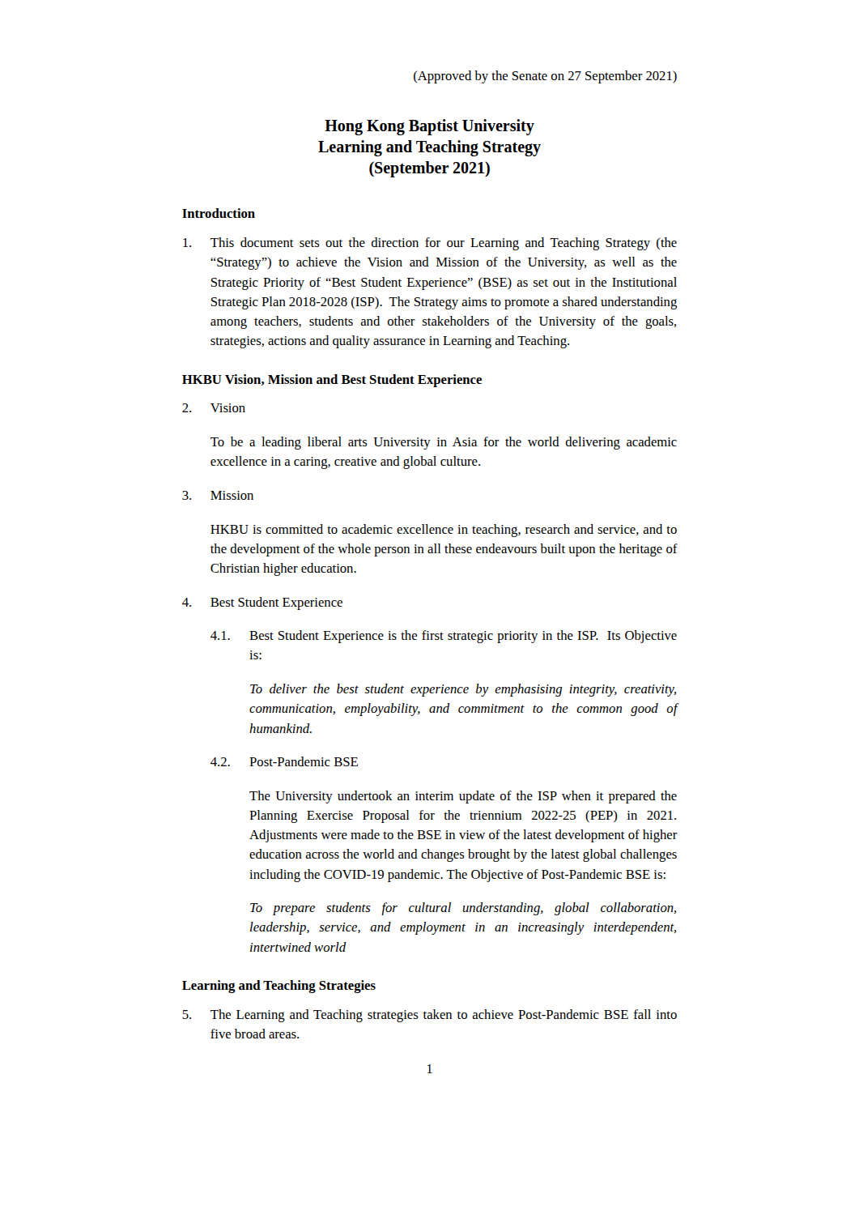(Approved by the Senate on 27 September 2021)
Hong Kong Baptist University
Learning and Teaching Strategy
(September 2021)
Introduction
1.
This document sets out the direction for our Learning and Teaching Strategy (the “Strategy”) to achieve the Vision and Mission of the University, as well as the Strategic Priority of “Best Student Experience” (BSE) as set out in the Institutional Strategic Plan 2018-2028 (ISP). The Strategy aims to promote a shared understanding among teachers, students and other stakeholders of the University of the goals, strategies, actions and quality assurance in Learning and Teaching.
HKBU Vision, Mission and Best Student Experience
2.
Vision
To be a leading liberal arts University in Asia for the world delivering academic excellence in a caring, creative and global culture.
3.
Mission
HKBU is committed to academic excellence in teaching, research and service, and to the development of the whole person in all these endeavours built upon the heritage of Christian higher education.
4.
Best Student Experience
4.1.
Best Student Experience is the first strategic priority in the ISP. Its Objective is:
To deliver the best student experience by emphasising integrity, creativity, communication, employability, and commitment to the common good of humankind.
4.2.
Post-Pandemic BSE
The University undertook an interim update of the ISP when it prepared the Planning Exercise Proposal for the triennium 2022-25 (PEP) in 2021. Adjustments were made to the BSE in view of the latest development of higher education across the world and changes brought by the latest global challenges including the COVID-19 pandemic. The Objective of Post-Pandemic BSE is:
To prepare students for cultural understanding, global collaboration, leadership, service, and employment in an increasingly interdependent, intertwined world
Learning and Teaching Strategies
5.
The Learning and Teaching strategies taken to achieve Post-Pandemic BSE fall into five broad areas.
1